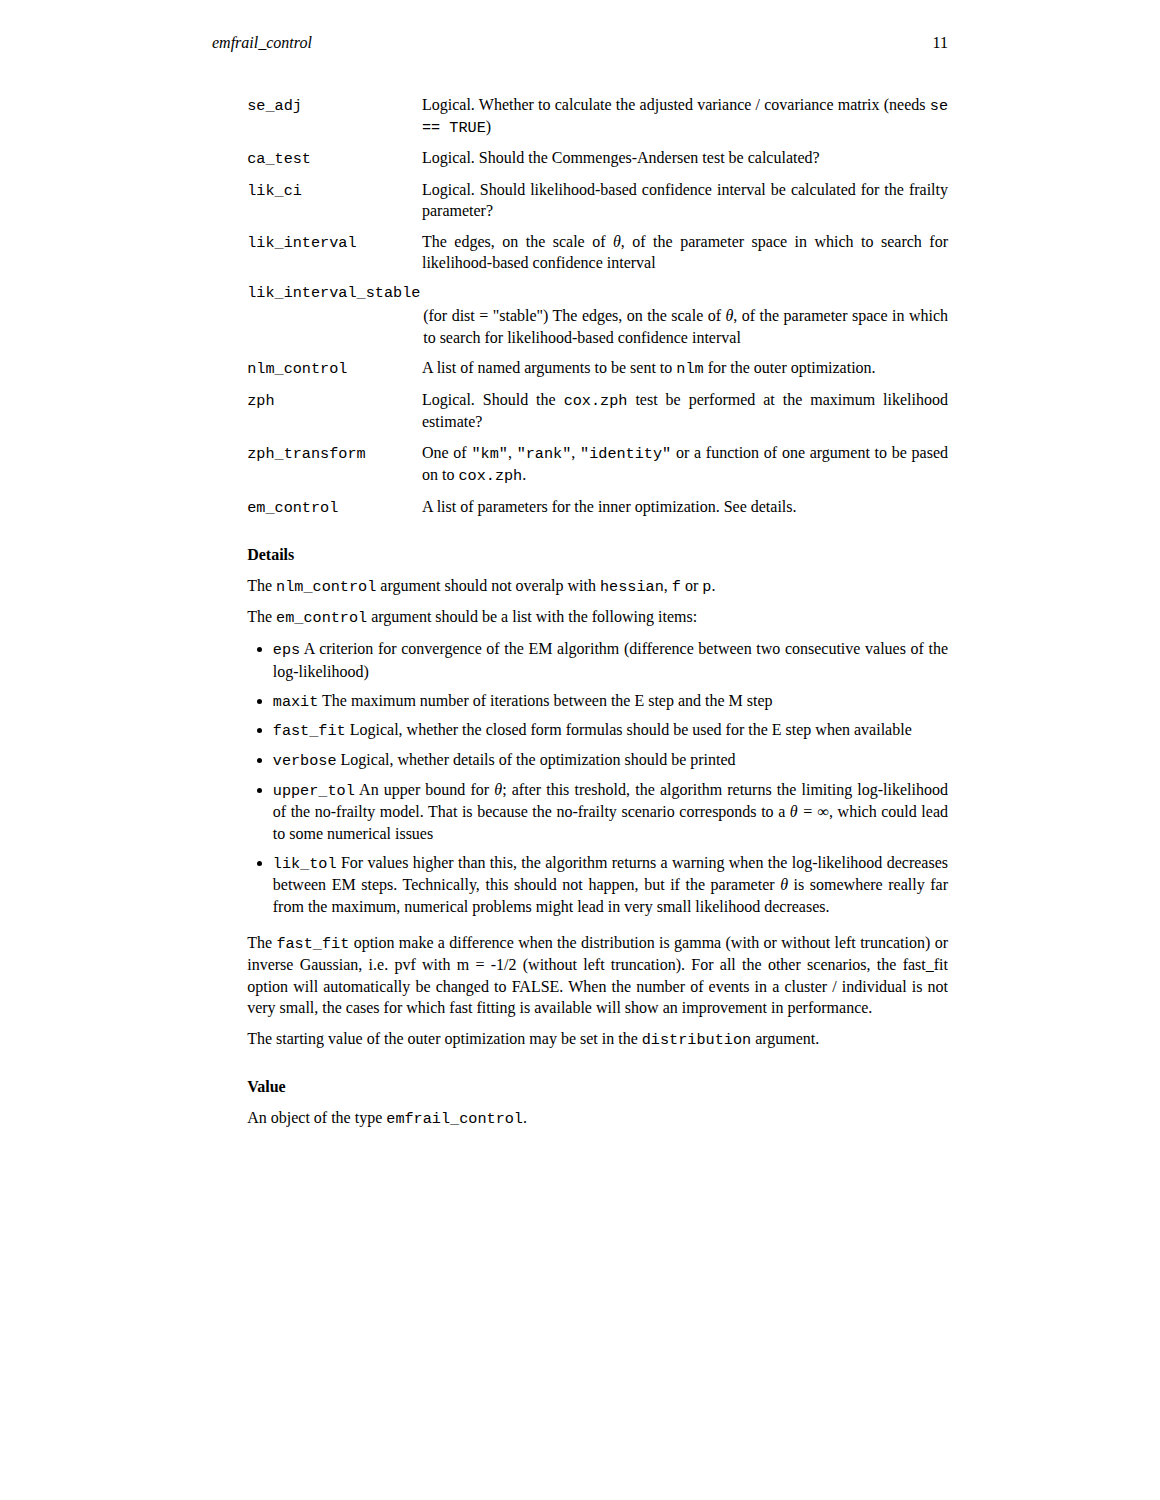emfrail_control 11
se_adj
Logical. Whether to calculate the adjusted variance / covariance matrix (needs se == TRUE)
ca_test
Logical. Should the Commenges-Andersen test be calculated?
lik_ci
Logical. Should likelihood-based confidence interval be calculated for the frailty parameter?
lik_interval
The edges, on the scale of θ, of the parameter space in which to search for likelihood-based confidence interval
lik_interval_stable
(for dist = "stable") The edges, on the scale of θ, of the parameter space in which to search for likelihood-based confidence interval
nlm_control
A list of named arguments to be sent to nlm for the outer optimization.
zph
Logical. Should the cox.zph test be performed at the maximum likelihood estimate?
zph_transform
One of "km", "rank", "identity" or a function of one argument to be pased on to cox.zph.
em_control
A list of parameters for the inner optimization. See details.
Details
The nlm_control argument should not overalp with hessian, f or p.
The em_control argument should be a list with the following items:
eps A criterion for convergence of the EM algorithm (difference between two consecutive values of the log-likelihood)
maxit The maximum number of iterations between the E step and the M step
fast_fit Logical, whether the closed form formulas should be used for the E step when available
verbose Logical, whether details of the optimization should be printed
upper_tol An upper bound for θ; after this treshold, the algorithm returns the limiting log-likelihood of the no-frailty model. That is because the no-frailty scenario corresponds to a θ = ∞, which could lead to some numerical issues
lik_tol For values higher than this, the algorithm returns a warning when the log-likelihood decreases between EM steps. Technically, this should not happen, but if the parameter θ is somewhere really far from the maximum, numerical problems might lead in very small likelihood decreases.
The fast_fit option make a difference when the distribution is gamma (with or without left truncation) or inverse Gaussian, i.e. pvf with m = -1/2 (without left truncation). For all the other scenarios, the fast_fit option will automatically be changed to FALSE. When the number of events in a cluster / individual is not very small, the cases for which fast fitting is available will show an improvement in performance.
The starting value of the outer optimization may be set in the distribution argument.
Value
An object of the type emfrail_control.